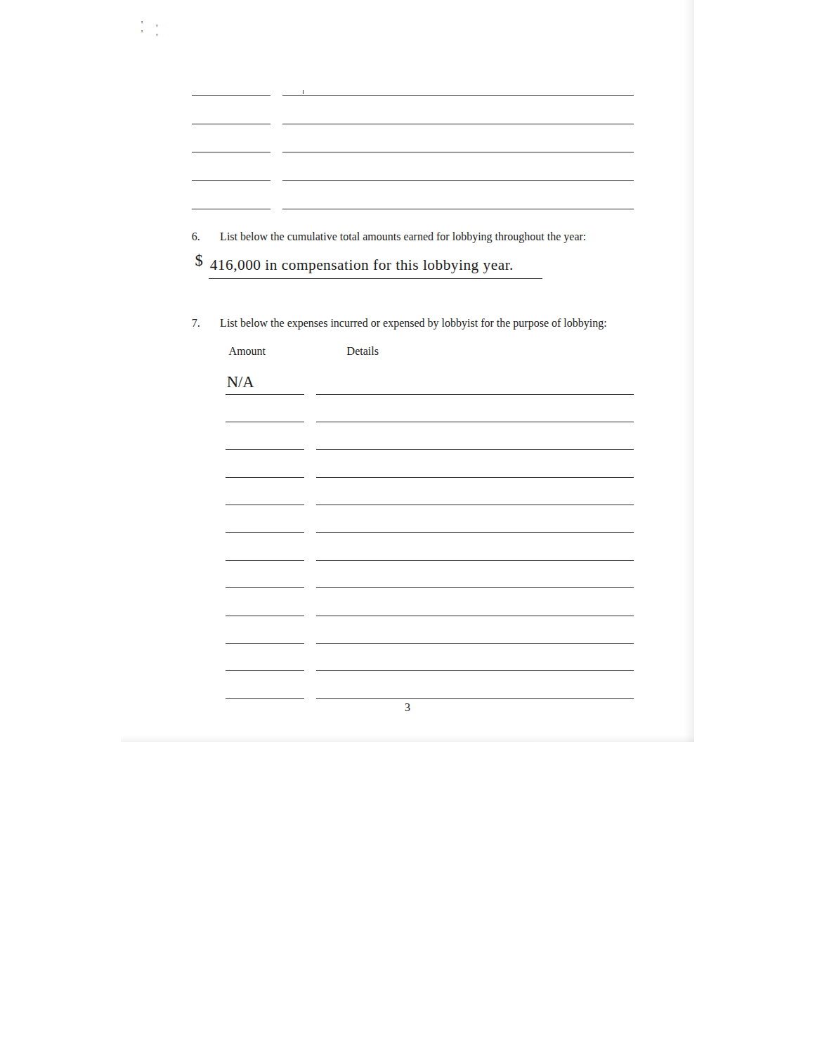'
'
'
'
6. List below the cumulative total amounts earned for lobbying throughout the year:
$ 416,000 in compensation for this lobbying year.
7. List below the expenses incurred or expensed by lobbyist for the purpose of lobbying:
Amount Details
| N/A | |
3